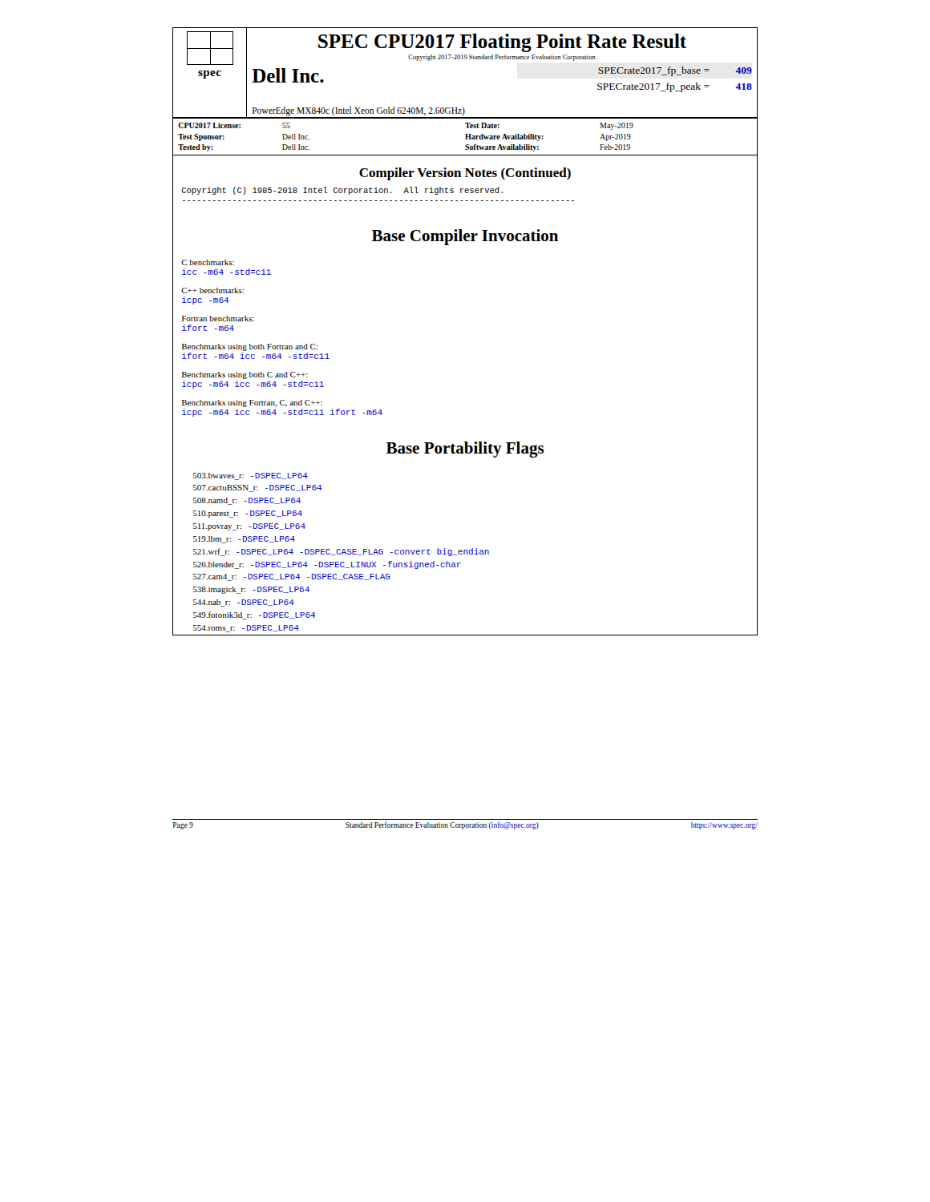spec
SPEC CPU2017 Floating Point Rate Result
Copyright 2017-2019 Standard Performance Evaluation Corporation
Dell Inc.
PowerEdge MX840c (Intel Xeon Gold 6240M, 2.60GHz)
SPECrate2017_fp_base = 409
SPECrate2017_fp_peak = 418
CPU2017 License: 55
Test Sponsor: Dell Inc.
Tested by: Dell Inc.
Test Date: May-2019
Hardware Availability: Apr-2019
Software Availability: Feb-2019
Compiler Version Notes (Continued)
Copyright (C) 1985-2018 Intel Corporation.  All rights reserved.
------------------------------------------------------------------------------
Base Compiler Invocation
C benchmarks:
icc -m64 -std=c11
C++ benchmarks:
icpc -m64
Fortran benchmarks:
ifort -m64
Benchmarks using both Fortran and C:
ifort -m64 icc -m64 -std=c11
Benchmarks using both C and C++:
icpc -m64 icc -m64 -std=c11
Benchmarks using Fortran, C, and C++:
icpc -m64 icc -m64 -std=c11 ifort -m64
Base Portability Flags
503.bwaves_r: -DSPEC_LP64
507.cactuBSSN_r: -DSPEC_LP64
508.namd_r: -DSPEC_LP64
510.parest_r: -DSPEC_LP64
511.povray_r: -DSPEC_LP64
519.lbm_r: -DSPEC_LP64
521.wrf_r: -DSPEC_LP64 -DSPEC_CASE_FLAG -convert big_endian
526.blender_r: -DSPEC_LP64 -DSPEC_LINUX -funsigned-char
527.cam4_r: -DSPEC_LP64 -DSPEC_CASE_FLAG
538.imagick_r: -DSPEC_LP64
544.nab_r: -DSPEC_LP64
549.fotonik3d_r: -DSPEC_LP64
554.roms_r: -DSPEC_LP64
Page 9
Standard Performance Evaluation Corporation (info@spec.org)
https://www.spec.org/